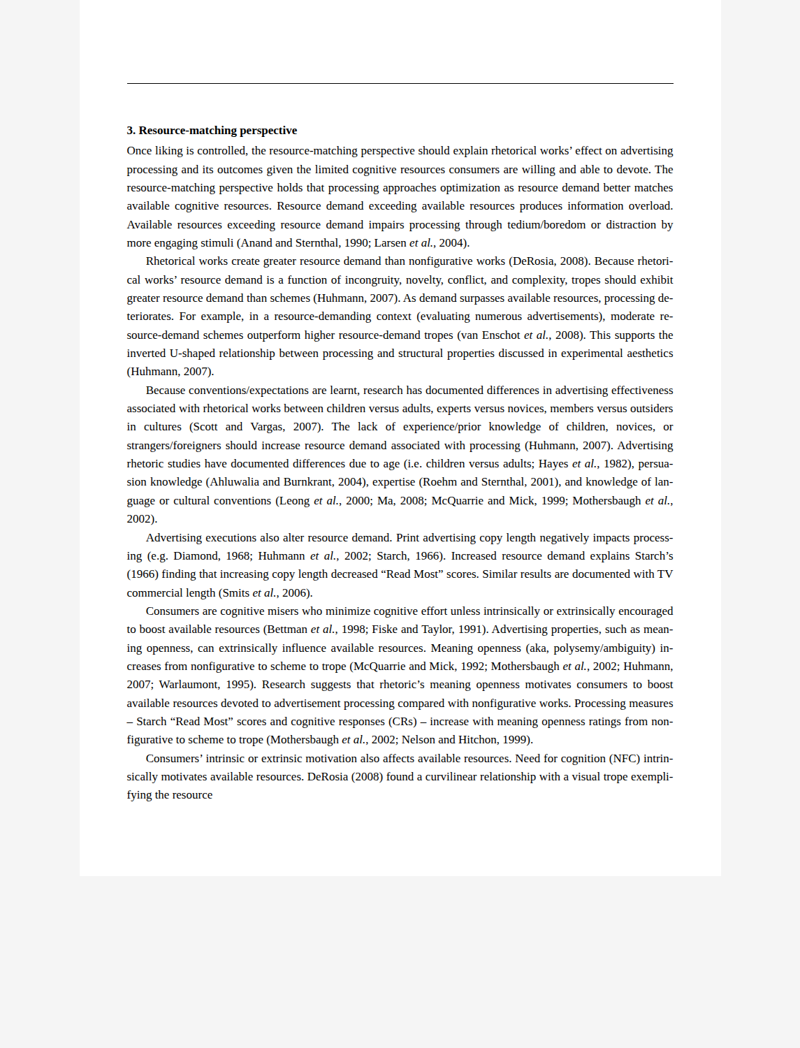3. Resource-matching perspective
Once liking is controlled, the resource-matching perspective should explain rhetorical works’ effect on advertising processing and its outcomes given the limited cognitive resources consumers are willing and able to devote. The resource-matching perspective holds that processing approaches optimization as resource demand better matches available cognitive resources. Resource demand exceeding available resources produces information overload. Available resources exceeding resource demand impairs processing through tedium/boredom or distraction by more engaging stimuli (Anand and Sternthal, 1990; Larsen et al., 2004).
Rhetorical works create greater resource demand than nonfigurative works (DeRosia, 2008). Because rhetorical works’ resource demand is a function of incongruity, novelty, conflict, and complexity, tropes should exhibit greater resource demand than schemes (Huhmann, 2007). As demand surpasses available resources, processing deteriorates. For example, in a resource-demanding context (evaluating numerous advertisements), moderate resource-demand schemes outperform higher resource-demand tropes (van Enschot et al., 2008). This supports the inverted U-shaped relationship between processing and structural properties discussed in experimental aesthetics (Huhmann, 2007).
Because conventions/expectations are learnt, research has documented differences in advertising effectiveness associated with rhetorical works between children versus adults, experts versus novices, members versus outsiders in cultures (Scott and Vargas, 2007). The lack of experience/prior knowledge of children, novices, or strangers/foreigners should increase resource demand associated with processing (Huhmann, 2007). Advertising rhetoric studies have documented differences due to age (i.e. children versus adults; Hayes et al., 1982), persuasion knowledge (Ahluwalia and Burnkrant, 2004), expertise (Roehm and Sternthal, 2001), and knowledge of language or cultural conventions (Leong et al., 2000; Ma, 2008; McQuarrie and Mick, 1999; Mothersbaugh et al., 2002).
Advertising executions also alter resource demand. Print advertising copy length negatively impacts processing (e.g. Diamond, 1968; Huhmann et al., 2002; Starch, 1966). Increased resource demand explains Starch’s (1966) finding that increasing copy length decreased “Read Most” scores. Similar results are documented with TV commercial length (Smits et al., 2006).
Consumers are cognitive misers who minimize cognitive effort unless intrinsically or extrinsically encouraged to boost available resources (Bettman et al., 1998; Fiske and Taylor, 1991). Advertising properties, such as meaning openness, can extrinsically influence available resources. Meaning openness (aka, polysemy/ambiguity) increases from nonfigurative to scheme to trope (McQuarrie and Mick, 1992; Mothersbaugh et al., 2002; Huhmann, 2007; Warlaumont, 1995). Research suggests that rhetoric’s meaning openness motivates consumers to boost available resources devoted to advertisement processing compared with nonfigurative works. Processing measures – Starch “Read Most” scores and cognitive responses (CRs) – increase with meaning openness ratings from nonfigurative to scheme to trope (Mothersbaugh et al., 2002; Nelson and Hitchon, 1999).
Consumers’ intrinsic or extrinsic motivation also affects available resources. Need for cognition (NFC) intrinsically motivates available resources. DeRosia (2008) found a curvilinear relationship with a visual trope exemplifying the resource